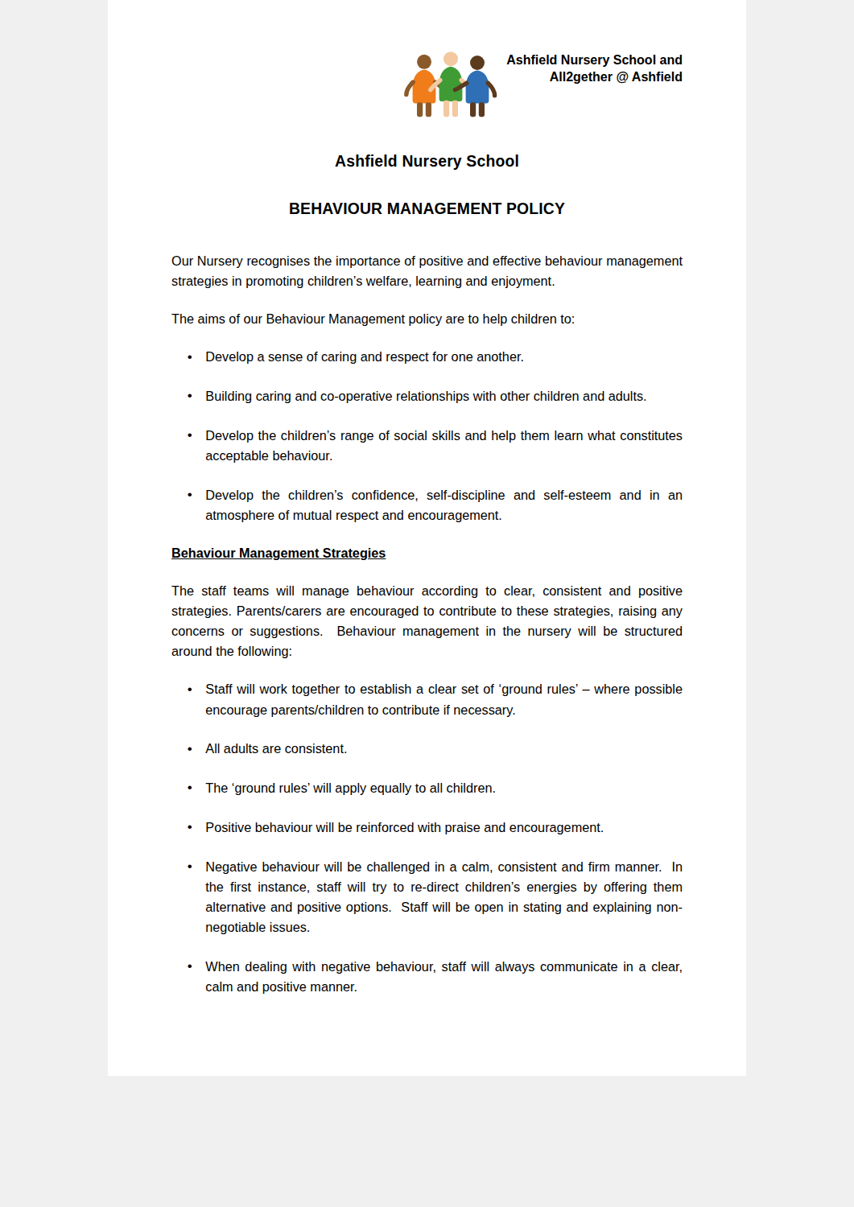Ashfield Nursery School and
All2gether @ Ashfield
Ashfield Nursery School
BEHAVIOUR MANAGEMENT POLICY
Our Nursery recognises the importance of positive and effective behaviour management strategies in promoting children’s welfare, learning and enjoyment.
The aims of our Behaviour Management policy are to help children to:
Develop a sense of caring and respect for one another.
Building caring and co-operative relationships with other children and adults.
Develop the children’s range of social skills and help them learn what constitutes acceptable behaviour.
Develop the children’s confidence, self-discipline and self-esteem and in an atmosphere of mutual respect and encouragement.
Behaviour Management Strategies
The staff teams will manage behaviour according to clear, consistent and positive strategies. Parents/carers are encouraged to contribute to these strategies, raising any concerns or suggestions. Behaviour management in the nursery will be structured around the following:
Staff will work together to establish a clear set of ‘ground rules’ – where possible encourage parents/children to contribute if necessary.
All adults are consistent.
The ‘ground rules’ will apply equally to all children.
Positive behaviour will be reinforced with praise and encouragement.
Negative behaviour will be challenged in a calm, consistent and firm manner. In the first instance, staff will try to re-direct children’s energies by offering them alternative and positive options. Staff will be open in stating and explaining non-negotiable issues.
When dealing with negative behaviour, staff will always communicate in a clear, calm and positive manner.